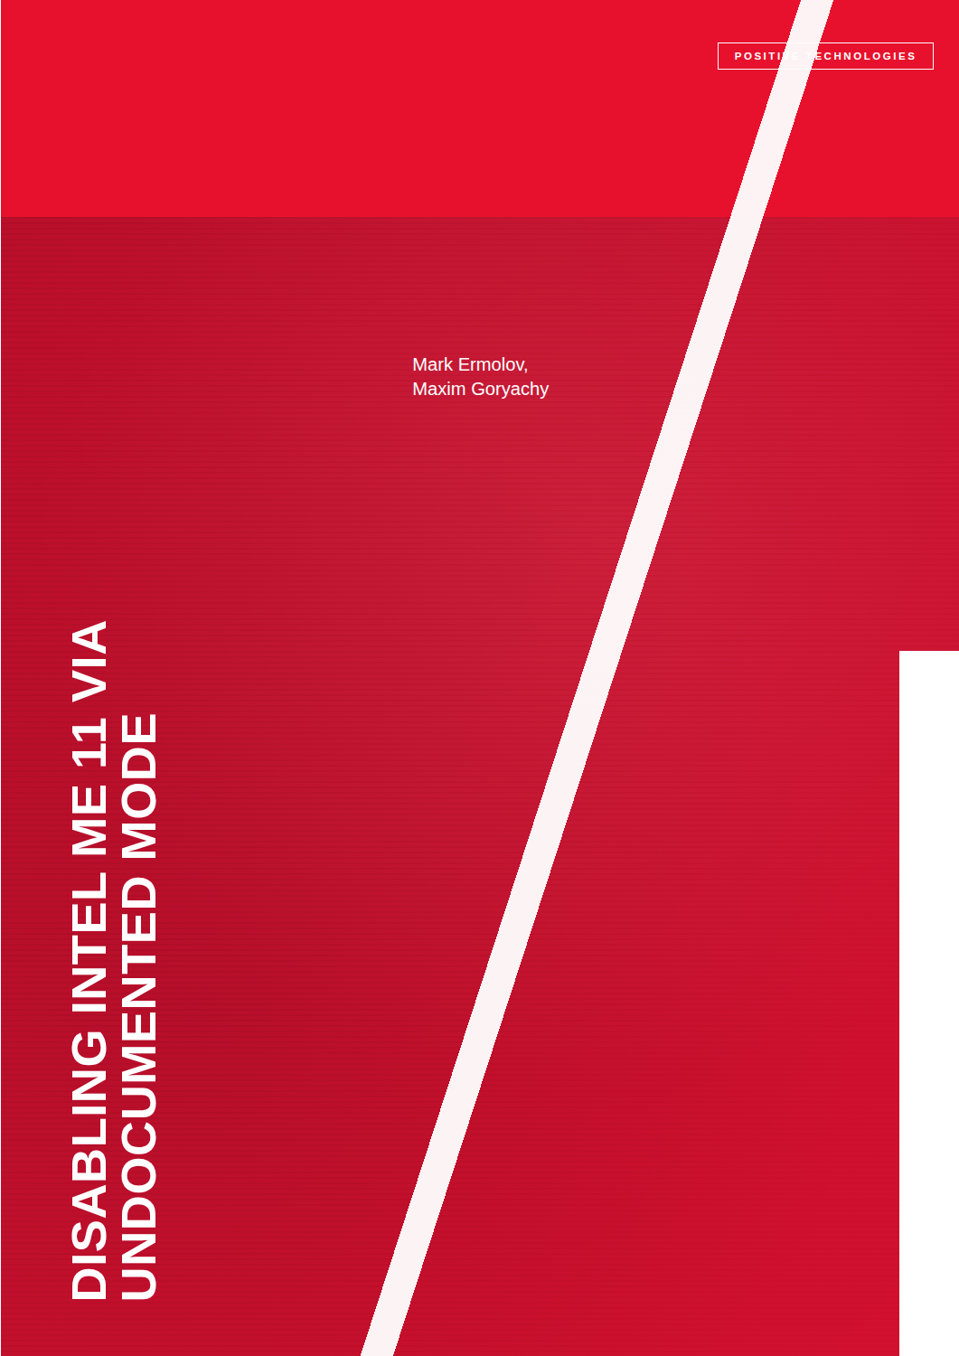Positive Technologies
Disabling Intel ME 11 via Undocumented Mode
Mark Ermolov,
Maxim Goryachy